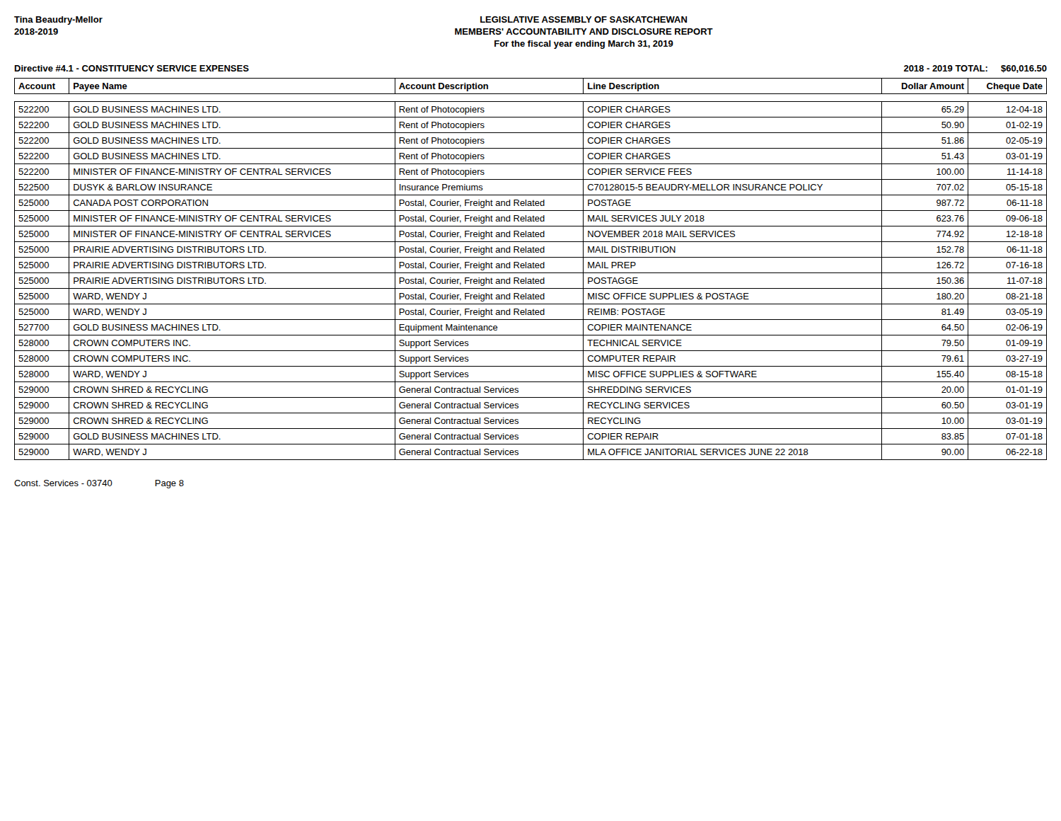Tina Beaudry-Mellor
2018-2019
LEGISLATIVE ASSEMBLY OF SASKATCHEWAN
MEMBERS' ACCOUNTABILITY AND DISCLOSURE REPORT
For the fiscal year ending March 31, 2019
Directive #4.1 - CONSTITUENCY SERVICE EXPENSES 2018 - 2019 TOTAL: $60,016.50
| Account | Payee Name | Account Description | Line Description | Dollar Amount | Cheque Date |
| --- | --- | --- | --- | --- | --- |
| 522200 | GOLD BUSINESS MACHINES LTD. | Rent of Photocopiers | COPIER CHARGES | 65.29 | 12-04-18 |
| 522200 | GOLD BUSINESS MACHINES LTD. | Rent of Photocopiers | COPIER CHARGES | 50.90 | 01-02-19 |
| 522200 | GOLD BUSINESS MACHINES LTD. | Rent of Photocopiers | COPIER CHARGES | 51.86 | 02-05-19 |
| 522200 | GOLD BUSINESS MACHINES LTD. | Rent of Photocopiers | COPIER CHARGES | 51.43 | 03-01-19 |
| 522200 | MINISTER OF FINANCE-MINISTRY OF CENTRAL SERVICES | Rent of Photocopiers | COPIER SERVICE FEES | 100.00 | 11-14-18 |
| 522500 | DUSYK & BARLOW INSURANCE | Insurance Premiums | C70128015-5 BEAUDRY-MELLOR INSURANCE POLICY | 707.02 | 05-15-18 |
| 525000 | CANADA POST CORPORATION | Postal, Courier, Freight and Related | POSTAGE | 987.72 | 06-11-18 |
| 525000 | MINISTER OF FINANCE-MINISTRY OF CENTRAL SERVICES | Postal, Courier, Freight and Related | MAIL SERVICES JULY 2018 | 623.76 | 09-06-18 |
| 525000 | MINISTER OF FINANCE-MINISTRY OF CENTRAL SERVICES | Postal, Courier, Freight and Related | NOVEMBER 2018 MAIL SERVICES | 774.92 | 12-18-18 |
| 525000 | PRAIRIE ADVERTISING DISTRIBUTORS LTD. | Postal, Courier, Freight and Related | MAIL DISTRIBUTION | 152.78 | 06-11-18 |
| 525000 | PRAIRIE ADVERTISING DISTRIBUTORS LTD. | Postal, Courier, Freight and Related | MAIL PREP | 126.72 | 07-16-18 |
| 525000 | PRAIRIE ADVERTISING DISTRIBUTORS LTD. | Postal, Courier, Freight and Related | POSTAGGE | 150.36 | 11-07-18 |
| 525000 | WARD, WENDY J | Postal, Courier, Freight and Related | MISC OFFICE SUPPLIES & POSTAGE | 180.20 | 08-21-18 |
| 525000 | WARD, WENDY J | Postal, Courier, Freight and Related | REIMB: POSTAGE | 81.49 | 03-05-19 |
| 527700 | GOLD BUSINESS MACHINES LTD. | Equipment Maintenance | COPIER MAINTENANCE | 64.50 | 02-06-19 |
| 528000 | CROWN COMPUTERS INC. | Support Services | TECHNICAL SERVICE | 79.50 | 01-09-19 |
| 528000 | CROWN COMPUTERS INC. | Support Services | COMPUTER REPAIR | 79.61 | 03-27-19 |
| 528000 | WARD, WENDY J | Support Services | MISC OFFICE SUPPLIES & SOFTWARE | 155.40 | 08-15-18 |
| 529000 | CROWN SHRED & RECYCLING | General Contractual Services | SHREDDING SERVICES | 20.00 | 01-01-19 |
| 529000 | CROWN SHRED & RECYCLING | General Contractual Services | RECYCLING SERVICES | 60.50 | 03-01-19 |
| 529000 | CROWN SHRED & RECYCLING | General Contractual Services | RECYCLING | 10.00 | 03-01-19 |
| 529000 | GOLD BUSINESS MACHINES LTD. | General Contractual Services | COPIER REPAIR | 83.85 | 07-01-18 |
| 529000 | WARD, WENDY J | General Contractual Services | MLA OFFICE JANITORIAL SERVICES JUNE 22 2018 | 90.00 | 06-22-18 |
Const. Services - 03740 Page 8